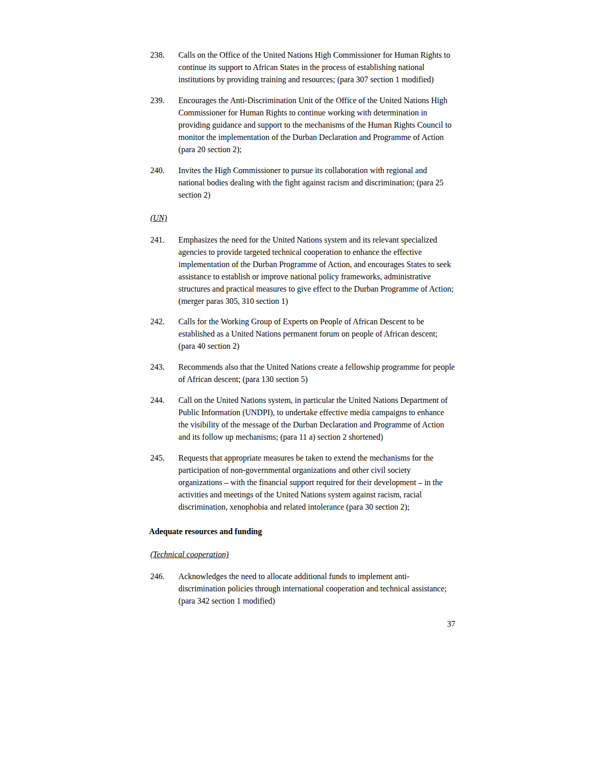238.
Calls on the Office of the United Nations High Commissioner for Human Rights to continue its support to African States in the process of establishing national institutions by providing training and resources; (para 307 section 1 modified)
239.
Encourages the Anti-Discrimination Unit of the Office of the United Nations High Commissioner for Human Rights to continue working with determination in providing guidance and support to the mechanisms of the Human Rights Council to monitor the implementation of the Durban Declaration and Programme of Action (para 20 section 2);
240.
Invites the High Commissioner to pursue its collaboration with regional and national bodies dealing with the fight against racism and discrimination; (para 25 section 2)
(UN)
241.
Emphasizes the need for the United Nations system and its relevant specialized agencies to provide targeted technical cooperation to enhance the effective implementation of the Durban Programme of Action, and encourages States to seek assistance to establish or improve national policy frameworks, administrative structures and practical measures to give effect to the Durban Programme of Action; (merger paras 305, 310 section 1)
242.
Calls for the Working Group of Experts on People of African Descent to be established as a United Nations permanent forum on people of African descent; (para 40 section 2)
243.
Recommends also that the United Nations create a fellowship programme for people of African descent; (para 130 section 5)
244.
Call on the United Nations system, in particular the United Nations Department of Public Information (UNDPI), to undertake effective media campaigns to enhance the visibility of the message of the Durban Declaration and Programme of Action and its follow up mechanisms; (para 11 a) section 2 shortened)
245.
Requests that appropriate measures be taken to extend the mechanisms for the participation of non-governmental organizations and other civil society organizations – with the financial support required for their development – in the activities and meetings of the United Nations system against racism, racial discrimination, xenophobia and related intolerance (para 30 section 2);
Adequate resources and funding
(Technical cooperation)
246.
Acknowledges the need to allocate additional funds to implement anti-discrimination policies through international cooperation and technical assistance; (para 342 section 1 modified)
37